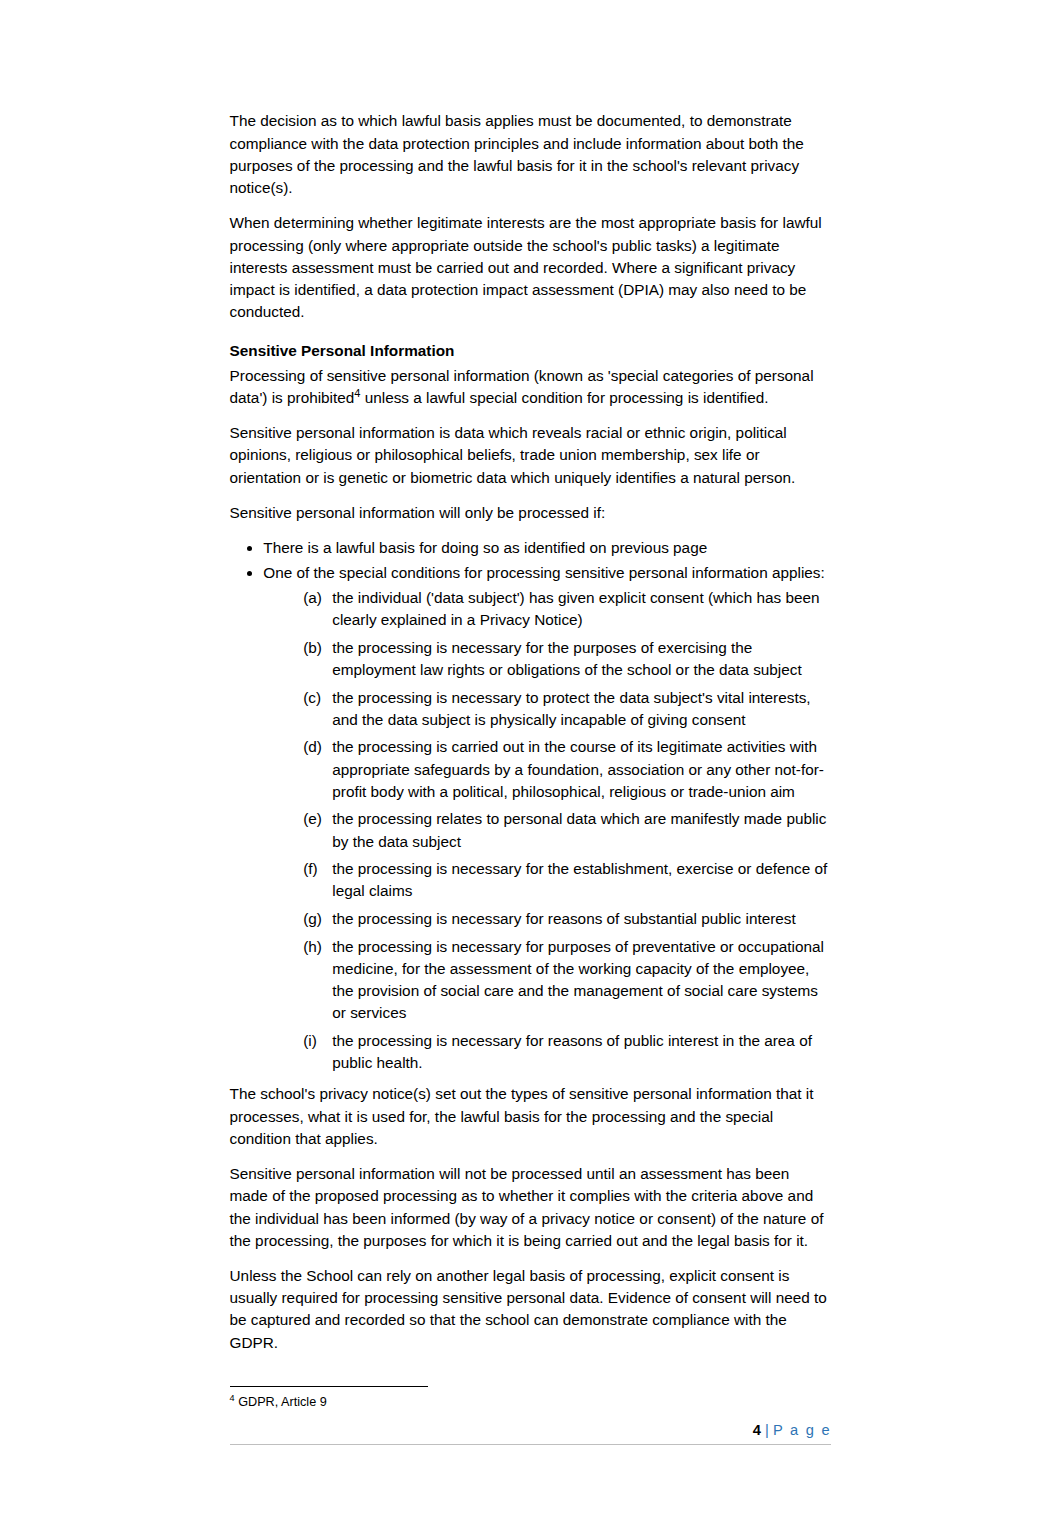The decision as to which lawful basis applies must be documented, to demonstrate compliance with the data protection principles and include information about both the purposes of the processing and the lawful basis for it in the school's relevant privacy notice(s).
When determining whether legitimate interests are the most appropriate basis for lawful processing (only where appropriate outside the school's public tasks) a legitimate interests assessment must be carried out and recorded. Where a significant privacy impact is identified, a data protection impact assessment (DPIA) may also need to be conducted.
Sensitive Personal Information
Processing of sensitive personal information (known as 'special categories of personal data') is prohibited4 unless a lawful special condition for processing is identified.
Sensitive personal information is data which reveals racial or ethnic origin, political opinions, religious or philosophical beliefs, trade union membership, sex life or orientation or is genetic or biometric data which uniquely identifies a natural person.
Sensitive personal information will only be processed if:
There is a lawful basis for doing so as identified on previous page
One of the special conditions for processing sensitive personal information applies:
the individual ('data subject') has given explicit consent (which has been clearly explained in a Privacy Notice)
the processing is necessary for the purposes of exercising the employment law rights or obligations of the school or the data subject
the processing is necessary to protect the data subject's vital interests, and the data subject is physically incapable of giving consent
the processing is carried out in the course of its legitimate activities with appropriate safeguards by a foundation, association or any other not-for-profit body with a political, philosophical, religious or trade-union aim
the processing relates to personal data which are manifestly made public by the data subject
the processing is necessary for the establishment, exercise or defence of legal claims
the processing is necessary for reasons of substantial public interest
the processing is necessary for purposes of preventative or occupational medicine, for the assessment of the working capacity of the employee, the provision of social care and the management of social care systems or services
the processing is necessary for reasons of public interest in the area of public health.
The school's privacy notice(s) set out the types of sensitive personal information that it processes, what it is used for, the lawful basis for the processing and the special condition that applies.
Sensitive personal information will not be processed until an assessment has been made of the proposed processing as to whether it complies with the criteria above and the individual has been informed (by way of a privacy notice or consent) of the nature of the processing, the purposes for which it is being carried out and the legal basis for it.
Unless the School can rely on another legal basis of processing, explicit consent is usually required for processing sensitive personal data. Evidence of consent will need to be captured and recorded so that the school can demonstrate compliance with the GDPR.
4 GDPR, Article 9
4 | P a g e